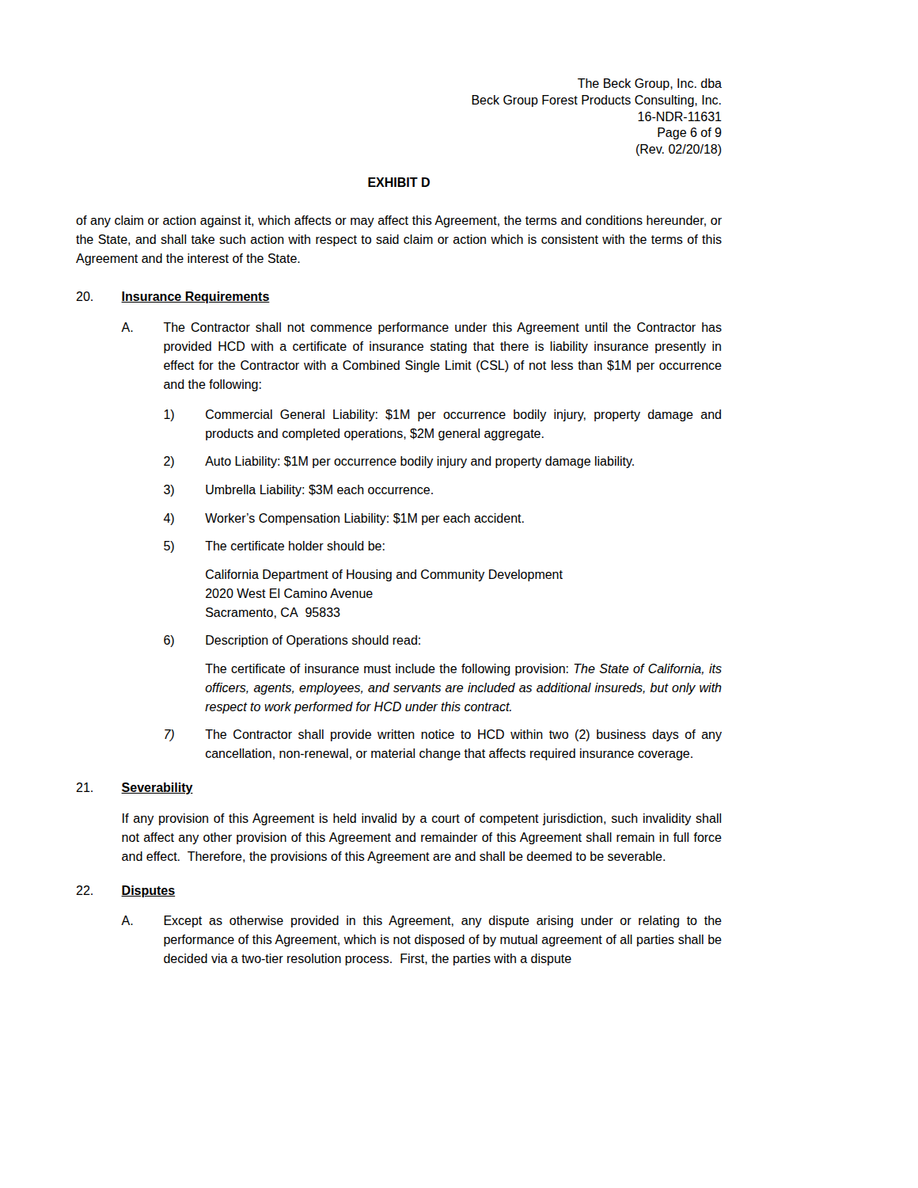The Beck Group, Inc. dba
Beck Group Forest Products Consulting, Inc.
16-NDR-11631
Page 6 of 9
(Rev. 02/20/18)
EXHIBIT D
of any claim or action against it, which affects or may affect this Agreement, the terms and conditions hereunder, or the State, and shall take such action with respect to said claim or action which is consistent with the terms of this Agreement and the interest of the State.
20. Insurance Requirements
A. The Contractor shall not commence performance under this Agreement until the Contractor has provided HCD with a certificate of insurance stating that there is liability insurance presently in effect for the Contractor with a Combined Single Limit (CSL) of not less than $1M per occurrence and the following:
1) Commercial General Liability: $1M per occurrence bodily injury, property damage and products and completed operations, $2M general aggregate.
2) Auto Liability: $1M per occurrence bodily injury and property damage liability.
3) Umbrella Liability: $3M each occurrence.
4) Worker’s Compensation Liability: $1M per each accident.
5) The certificate holder should be:
California Department of Housing and Community Development
2020 West El Camino Avenue
Sacramento, CA 95833
6) Description of Operations should read:
The certificate of insurance must include the following provision: The State of California, its officers, agents, employees, and servants are included as additional insureds, but only with respect to work performed for HCD under this contract.
7) The Contractor shall provide written notice to HCD within two (2) business days of any cancellation, non-renewal, or material change that affects required insurance coverage.
21. Severability
If any provision of this Agreement is held invalid by a court of competent jurisdiction, such invalidity shall not affect any other provision of this Agreement and remainder of this Agreement shall remain in full force and effect. Therefore, the provisions of this Agreement are and shall be deemed to be severable.
22. Disputes
A. Except as otherwise provided in this Agreement, any dispute arising under or relating to the performance of this Agreement, which is not disposed of by mutual agreement of all parties shall be decided via a two-tier resolution process. First, the parties with a dispute